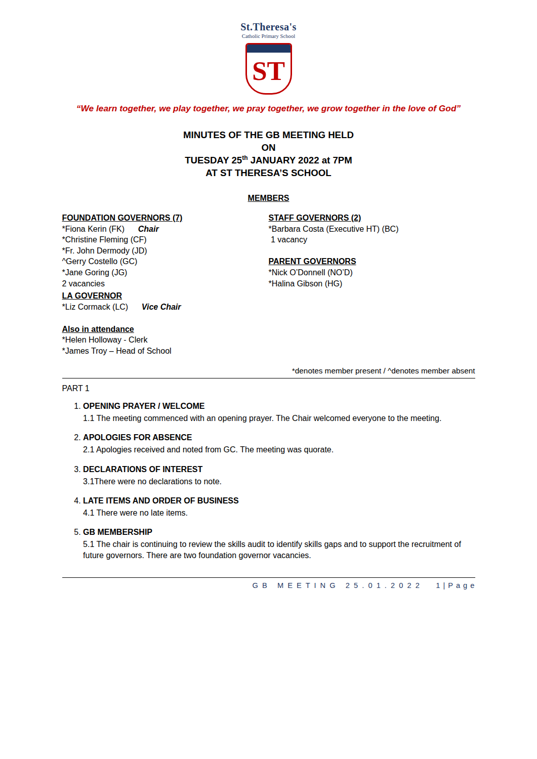St.Theresa's
Catholic Primary School
ST
“We learn together, we play together, we pray together, we grow together in the love of God”
MINUTES OF THE GB MEETING HELD
ON
TUESDAY 25th JANUARY 2022 at 7PM
AT ST THERESA’S SCHOOL
MEMBERS
| FOUNDATION GOVERNORS (7) *Fiona Kerin (FK) Chair *Christine Fleming (CF) *Fr. John Dermody (JD) ^Gerry Costello (GC) *Jane Goring (JG) 2 vacancies | STAFF GOVERNORS (2) *Barbara Costa (Executive HT) (BC) 1 vacancy PARENT GOVERNORS *Nick O’Donnell (NO’D) *Halina Gibson (HG) |
| LA GOVERNOR *Liz Cormack (LC) Vice Chair | |
Also in attendance
*Helen Holloway - Clerk
*James Troy – Head of School
*denotes member present / ^denotes member absent
PART 1
Opening Prayer / Welcome
1.1 The meeting commenced with an opening prayer. The Chair welcomed everyone to the meeting.
Apologies for Absence
2.1 Apologies received and noted from GC. The meeting was quorate.
Declarations of Interest
3.1There were no declarations to note.
Late Items and Order of Business
4.1 There were no late items.
GB Membership
5.1 The chair is continuing to review the skills audit to identify skills gaps and to support the recruitment of future governors. There are two foundation governor vacancies.
G B M E E T I N G 2 5 . 0 1 . 2 0 2 2 1 | P a g e